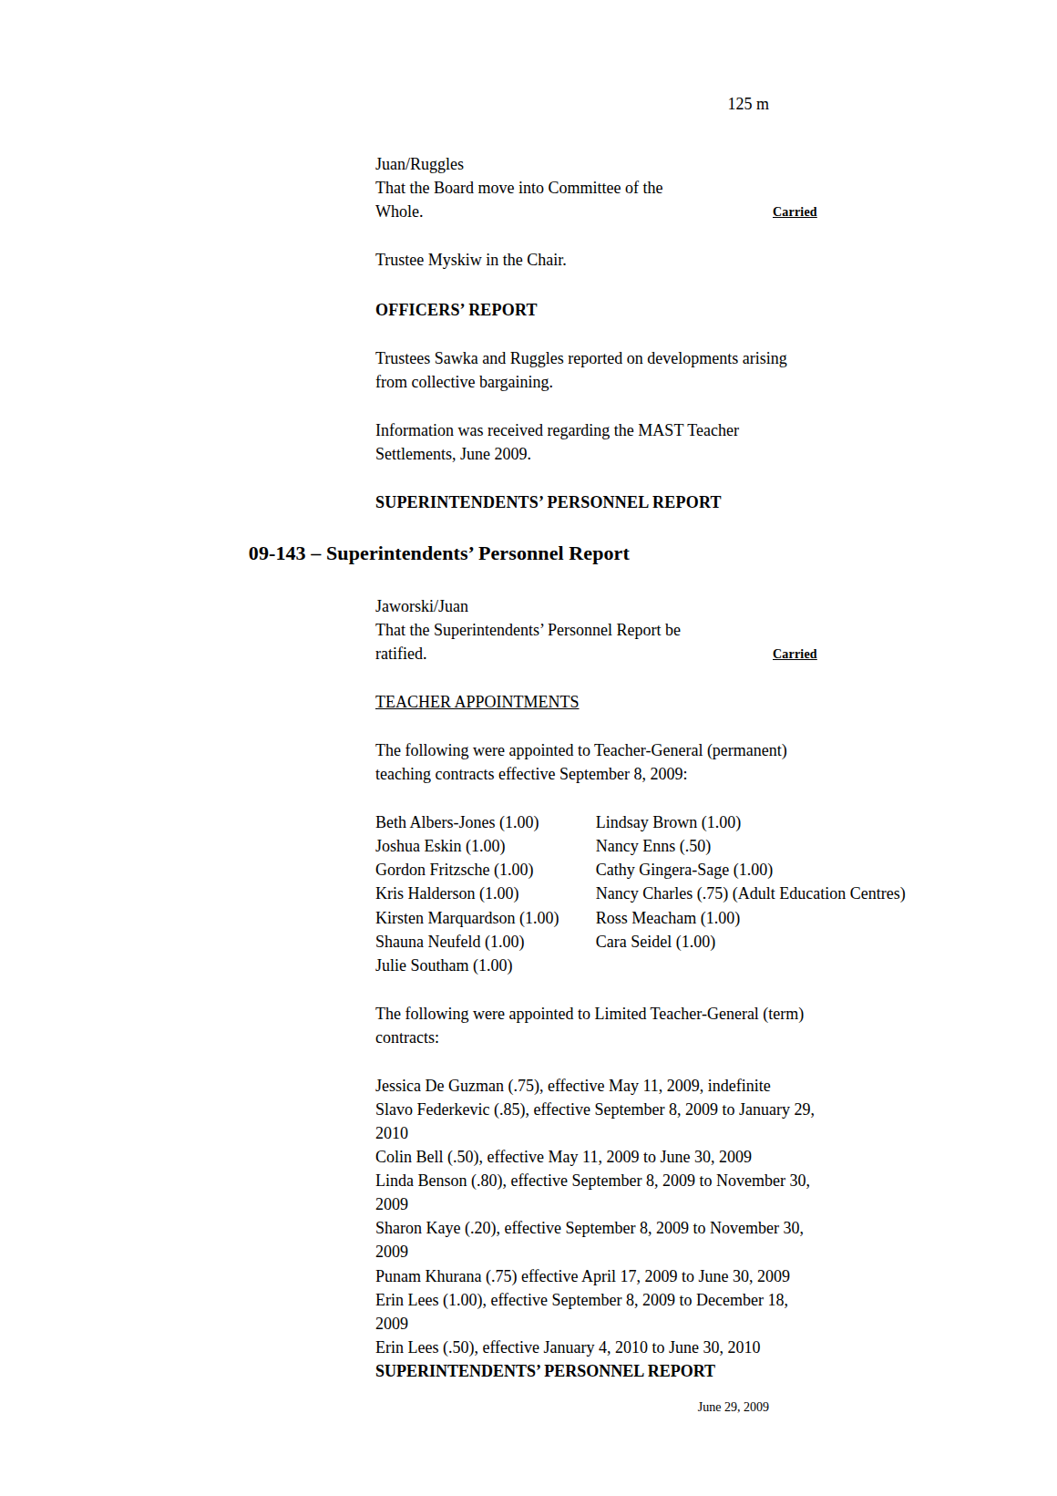125 m
Juan/Ruggles
That the Board move into Committee of the Whole.
Carried
Trustee Myskiw in the Chair.
OFFICERS’ REPORT
Trustees Sawka and Ruggles reported on developments arising from collective bargaining.
Information was received regarding the MAST Teacher Settlements, June 2009.
SUPERINTENDENTS’ PERSONNEL REPORT
09-143 – Superintendents’ Personnel Report
Jaworski/Juan
That the Superintendents’ Personnel Report be ratified.
Carried
TEACHER APPOINTMENTS
The following were appointed to Teacher-General (permanent) teaching contracts effective September 8, 2009:
| Beth Albers-Jones (1.00) | Lindsay Brown (1.00) |
| Joshua Eskin (1.00) | Nancy Enns (.50) |
| Gordon Fritzsche (1.00) | Cathy Gingera-Sage (1.00) |
| Kris Halderson (1.00) | Nancy Charles (.75) (Adult Education Centres) |
| Kirsten Marquardson (1.00) | Ross Meacham (1.00) |
| Shauna Neufeld (1.00) | Cara Seidel (1.00) |
| Julie Southam (1.00) | |
The following were appointed to Limited Teacher-General (term) contracts:
Jessica De Guzman (.75), effective May 11, 2009, indefinite
Slavo Federkevic (.85), effective September 8, 2009 to January 29, 2010
Colin Bell (.50), effective May 11, 2009 to June 30, 2009
Linda Benson (.80), effective September 8, 2009 to November 30, 2009
Sharon Kaye (.20), effective September 8, 2009 to November 30, 2009
Punam Khurana (.75) effective April 17, 2009 to June 30, 2009
Erin Lees (1.00), effective September 8, 2009 to December 18, 2009
Erin Lees (.50), effective January 4, 2010 to June 30, 2010
SUPERINTENDENTS’ PERSONNEL REPORT
June 29, 2009